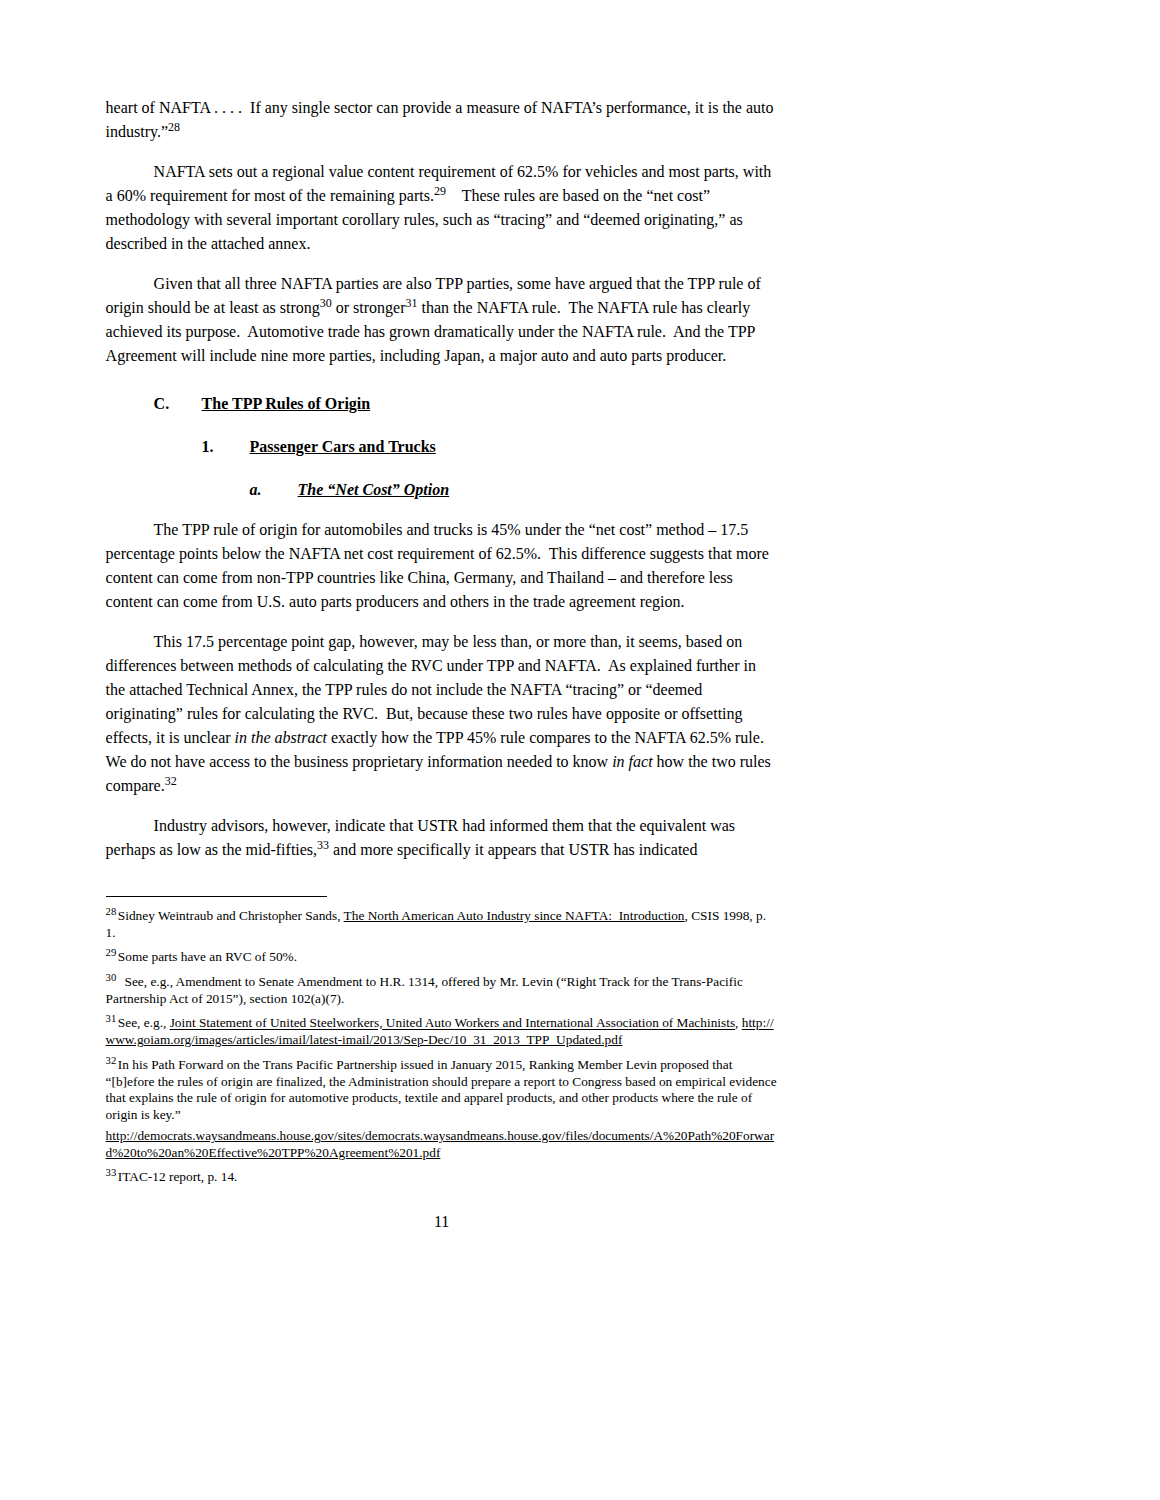heart of NAFTA . . . . If any single sector can provide a measure of NAFTA’s performance, it is the auto industry.”28
NAFTA sets out a regional value content requirement of 62.5% for vehicles and most parts, with a 60% requirement for most of the remaining parts.29 These rules are based on the “net cost” methodology with several important corollary rules, such as “tracing” and “deemed originating,” as described in the attached annex.
Given that all three NAFTA parties are also TPP parties, some have argued that the TPP rule of origin should be at least as strong30 or stronger31 than the NAFTA rule. The NAFTA rule has clearly achieved its purpose. Automotive trade has grown dramatically under the NAFTA rule. And the TPP Agreement will include nine more parties, including Japan, a major auto and auto parts producer.
C. The TPP Rules of Origin
1. Passenger Cars and Trucks
a. The “Net Cost” Option
The TPP rule of origin for automobiles and trucks is 45% under the “net cost” method – 17.5 percentage points below the NAFTA net cost requirement of 62.5%. This difference suggests that more content can come from non-TPP countries like China, Germany, and Thailand – and therefore less content can come from U.S. auto parts producers and others in the trade agreement region.
This 17.5 percentage point gap, however, may be less than, or more than, it seems, based on differences between methods of calculating the RVC under TPP and NAFTA. As explained further in the attached Technical Annex, the TPP rules do not include the NAFTA “tracing” or “deemed originating” rules for calculating the RVC. But, because these two rules have opposite or offsetting effects, it is unclear in the abstract exactly how the TPP 45% rule compares to the NAFTA 62.5% rule. We do not have access to the business proprietary information needed to know in fact how the two rules compare.32
Industry advisors, however, indicate that USTR had informed them that the equivalent was perhaps as low as the mid-fifties,33 and more specifically it appears that USTR has indicated
28 Sidney Weintraub and Christopher Sands, The North American Auto Industry since NAFTA: Introduction, CSIS 1998, p. 1.
29 Some parts have an RVC of 50%.
30 See, e.g., Amendment to Senate Amendment to H.R. 1314, offered by Mr. Levin (“Right Track for the Trans-Pacific Partnership Act of 2015”), section 102(a)(7).
31 See, e.g., Joint Statement of United Steelworkers, United Auto Workers and International Association of Machinists, http://www.goiam.org/images/articles/imail/latest-imail/2013/Sep-Dec/10_31_2013_TPP_Updated.pdf
32 In his Path Forward on the Trans Pacific Partnership issued in January 2015, Ranking Member Levin proposed that “[b]efore the rules of origin are finalized, the Administration should prepare a report to Congress based on empirical evidence that explains the rule of origin for automotive products, textile and apparel products, and other products where the rule of origin is key.”
http://democrats.waysandmeans.house.gov/sites/democrats.waysandmeans.house.gov/files/documents/A%20Path%20Forward%20to%20an%20Effective%20TPP%20Agreement%201.pdf
33 ITAC-12 report, p. 14.
11